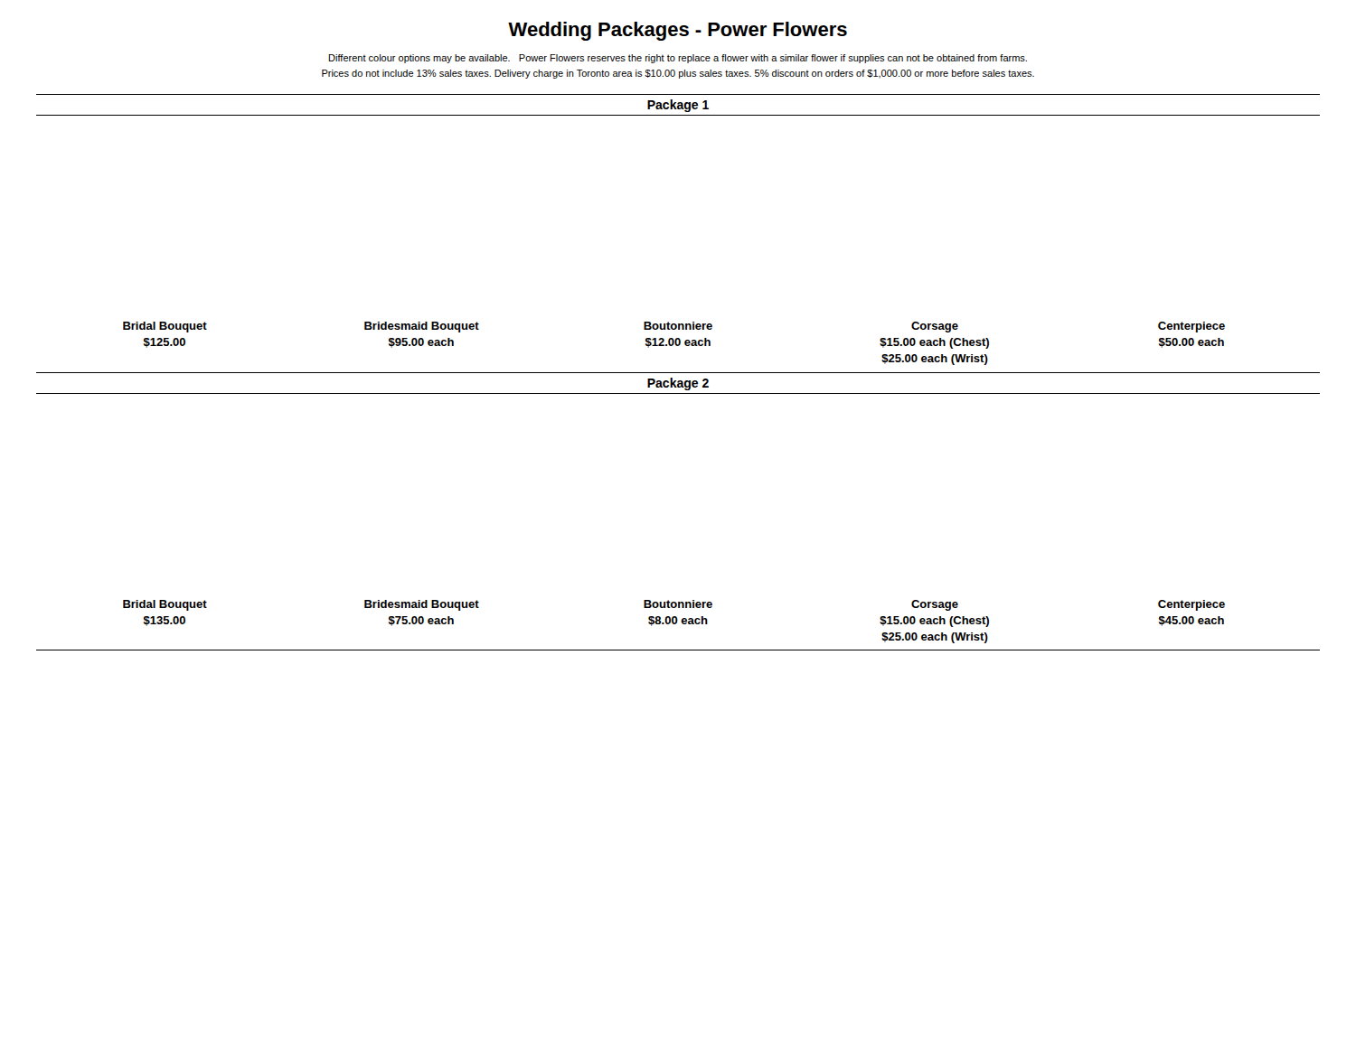Wedding Packages - Power Flowers
Different colour options may be available. Power Flowers reserves the right to replace a flower with a similar flower if supplies can not be obtained from farms.
Prices do not include 13% sales taxes. Delivery charge in Toronto area is $10.00 plus sales taxes. 5% discount on orders of $1,000.00 or more before sales taxes.
Package 1
| Bridal Bouquet $125.00 | Bridesmaid Bouquet $95.00 each | Boutonniere $12.00 each | Corsage $15.00 each (Chest) $25.00 each (Wrist) | Centerpiece $50.00 each |
Package 2
| Bridal Bouquet $135.00 | Bridesmaid Bouquet $75.00 each | Boutonniere $8.00 each | Corsage $15.00 each (Chest) $25.00 each (Wrist) | Centerpiece $45.00 each |